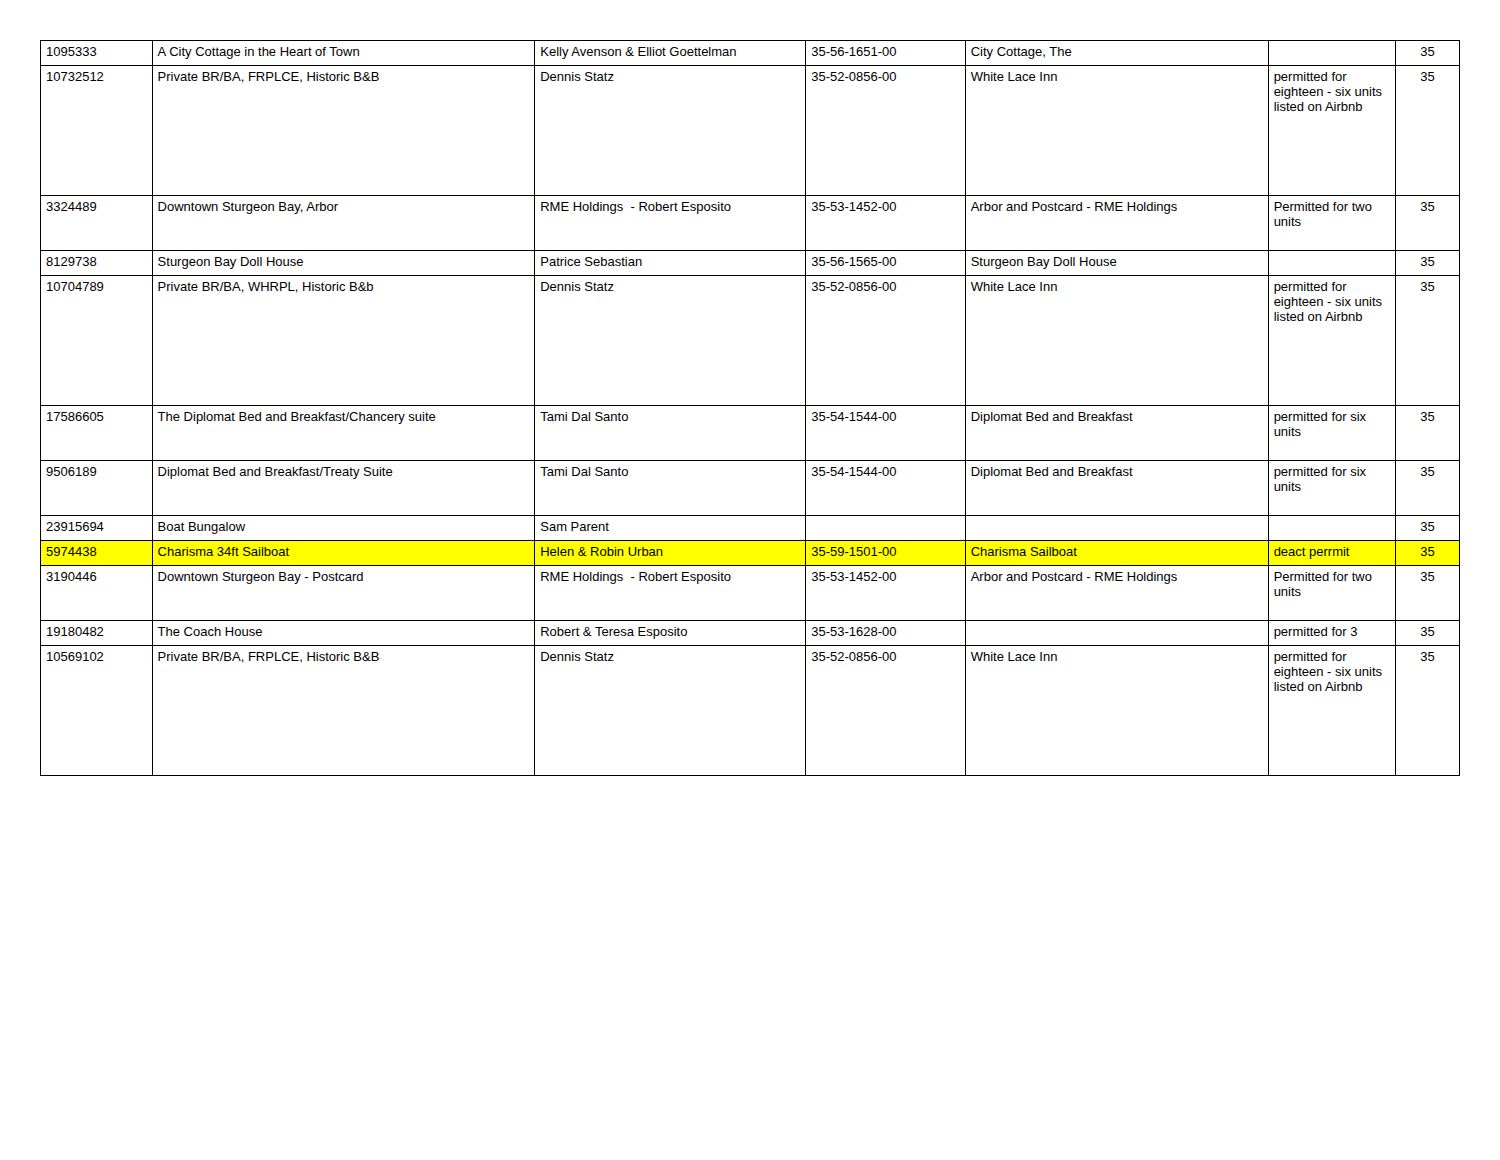| 1095333 | A City Cottage in the Heart of Town | Kelly Avenson & Elliot Goettelman | 35-56-1651-00 | City Cottage, The | | 35 |
| 10732512 | Private BR/BA, FRPLCE, Historic B&B | Dennis Statz | 35-52-0856-00 | White Lace Inn | permitted for eighteen - six units listed on Airbnb | 35 |
| 3324489 | Downtown Sturgeon Bay, Arbor | RME Holdings - Robert Esposito | 35-53-1452-00 | Arbor and Postcard - RME Holdings | Permitted for two units | 35 |
| 8129738 | Sturgeon Bay Doll House | Patrice Sebastian | 35-56-1565-00 | Sturgeon Bay Doll House | | 35 |
| 10704789 | Private BR/BA, WHRPL, Historic B&b | Dennis Statz | 35-52-0856-00 | White Lace Inn | permitted for eighteen - six units listed on Airbnb | 35 |
| 17586605 | The Diplomat Bed and Breakfast/Chancery suite | Tami Dal Santo | 35-54-1544-00 | Diplomat Bed and Breakfast | permitted for six units | 35 |
| 9506189 | Diplomat Bed and Breakfast/Treaty Suite | Tami Dal Santo | 35-54-1544-00 | Diplomat Bed and Breakfast | permitted for six units | 35 |
| 23915694 | Boat Bungalow | Sam Parent | | | | 35 |
| 5974438 | Charisma 34ft Sailboat | Helen & Robin Urban | 35-59-1501-00 | Charisma Sailboat | deact perrmit | 35 |
| 3190446 | Downtown Sturgeon Bay - Postcard | RME Holdings - Robert Esposito | 35-53-1452-00 | Arbor and Postcard - RME Holdings | Permitted for two units | 35 |
| 19180482 | The Coach House | Robert & Teresa Esposito | 35-53-1628-00 | | permitted for 3 | 35 |
| 10569102 | Private BR/BA, FRPLCE, Historic B&B | Dennis Statz | 35-52-0856-00 | White Lace Inn | permitted for eighteen - six units listed on Airbnb | 35 |